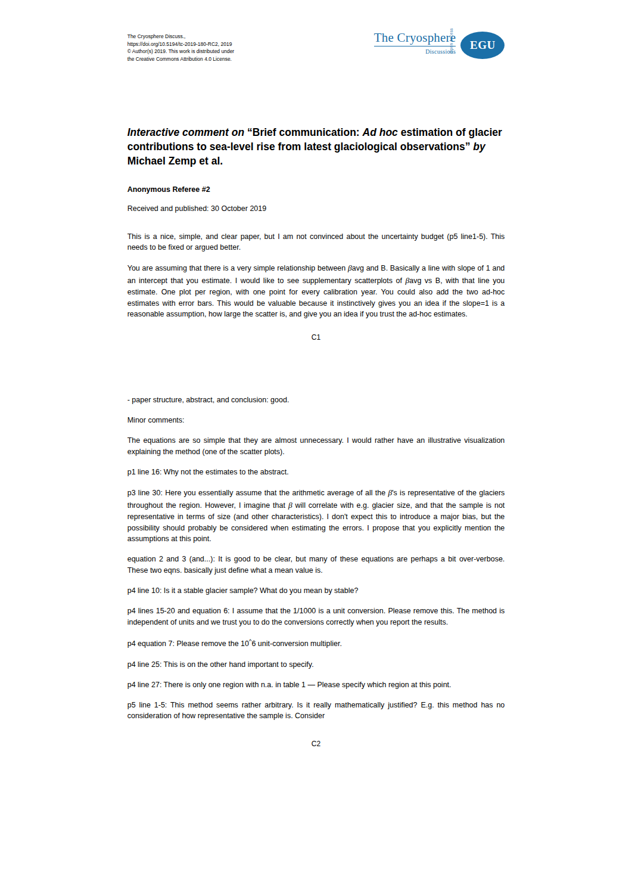The Cryosphere Discuss.,
https://doi.org/10.5194/tc-2019-180-RC2, 2019
© Author(s) 2019. This work is distributed under
the Creative Commons Attribution 4.0 License.
Open Access
The Cryosphere
Discussions
EGU
Interactive comment on “Brief communication: Ad hoc estimation of glacier contributions to sea-level rise from latest glaciological observations” by Michael Zemp et al.
Anonymous Referee #2
Received and published: 30 October 2019
This is a nice, simple, and clear paper, but I am not convinced about the uncertainty budget (p5 line1-5). This needs to be fixed or argued better.
You are assuming that there is a very simple relationship between βavg and B. Basically a line with slope of 1 and an intercept that you estimate. I would like to see supplementary scatterplots of βavg vs B, with that line you estimate. One plot per region, with one point for every calibration year. You could also add the two ad-hoc estimates with error bars. This would be valuable because it instinctively gives you an idea if the slope=1 is a reasonable assumption, how large the scatter is, and give you an idea if you trust the ad-hoc estimates.
C1
- paper structure, abstract, and conclusion: good.
Minor comments:
The equations are so simple that they are almost unnecessary. I would rather have an illustrative visualization explaining the method (one of the scatter plots).
p1 line 16: Why not the estimates to the abstract.
p3 line 30: Here you essentially assume that the arithmetic average of all the β's is representative of the glaciers throughout the region. However, I imagine that β will correlate with e.g. glacier size, and that the sample is not representative in terms of size (and other characteristics). I don't expect this to introduce a major bias, but the possibility should probably be considered when estimating the errors. I propose that you explicitly mention the assumptions at this point.
equation 2 and 3 (and...): It is good to be clear, but many of these equations are perhaps a bit over-verbose. These two eqns. basically just define what a mean value is.
p4 line 10: Is it a stable glacier sample? What do you mean by stable?
p4 lines 15-20 and equation 6: I assume that the 1/1000 is a unit conversion. Please remove this. The method is independent of units and we trust you to do the conversions correctly when you report the results.
p4 equation 7: Please remove the 10^6 unit-conversion multiplier.
p4 line 25: This is on the other hand important to specify.
p4 line 27: There is only one region with n.a. in table 1 — Please specify which region at this point.
p5 line 1-5: This method seems rather arbitrary. Is it really mathematically justified? E.g. this method has no consideration of how representative the sample is. Consider
C2